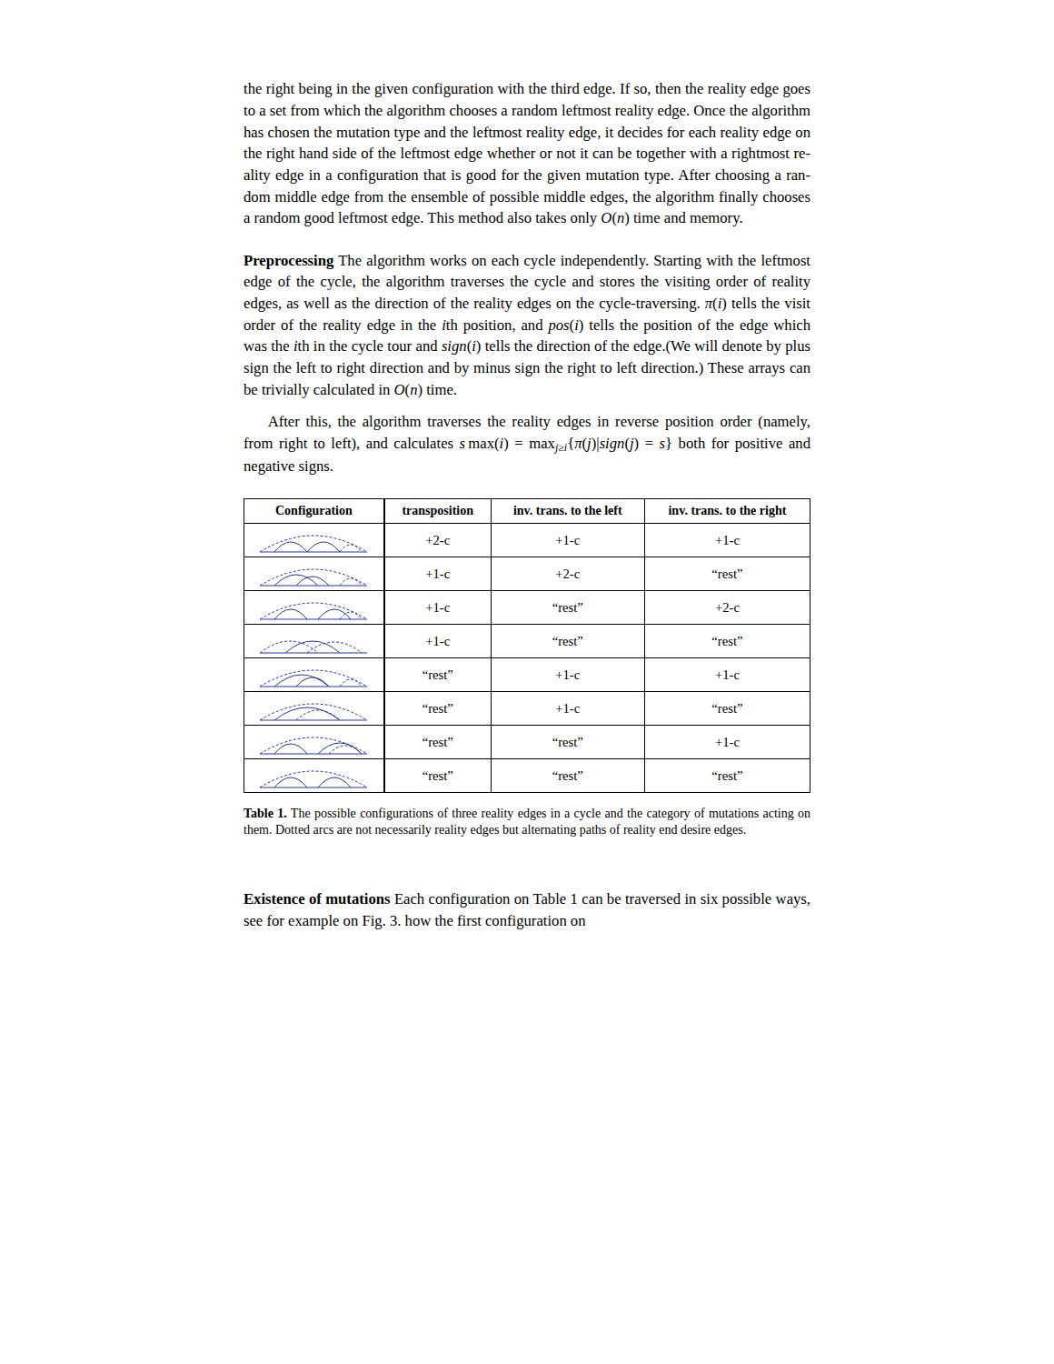the right being in the given configuration with the third edge. If so, then the reality edge goes to a set from which the algorithm chooses a random leftmost reality edge. Once the algorithm has chosen the mutation type and the leftmost reality edge, it decides for each reality edge on the right hand side of the leftmost edge whether or not it can be together with a rightmost reality edge in a configuration that is good for the given mutation type. After choosing a random middle edge from the ensemble of possible middle edges, the algorithm finally chooses a random good leftmost edge. This method also takes only O(n) time and memory.
Preprocessing The algorithm works on each cycle independently. Starting with the leftmost edge of the cycle, the algorithm traverses the cycle and stores the visiting order of reality edges, as well as the direction of the reality edges on the cycle-traversing. π(i) tells the visit order of the reality edge in the ith position, and pos(i) tells the position of the edge which was the ith in the cycle tour and sign(i) tells the direction of the edge.(We will denote by plus sign the left to right direction and by minus sign the right to left direction.) These arrays can be trivially calculated in O(n) time.
After this, the algorithm traverses the reality edges in reverse position order (namely, from right to left), and calculates s max(i) = maxj≥i{π(j)|sign(j) = s} both for positive and negative signs.
| Configuration | transposition | inv. trans. to the left | inv. trans. to the right |
| --- | --- | --- | --- |
| | +2-c | +1-c | +1-c |
| | +1-c | +2-c | “rest” |
| | +1-c | “rest” | +2-c |
| | +1-c | “rest” | “rest” |
| | “rest” | +1-c | +1-c |
| | “rest” | +1-c | “rest” |
| | “rest” | “rest” | +1-c |
| | “rest” | “rest” | “rest” |
Table 1. The possible configurations of three reality edges in a cycle and the category of mutations acting on them. Dotted arcs are not necessarily reality edges but alternating paths of reality end desire edges.
Existence of mutations Each configuration on Table 1 can be traversed in six possible ways, see for example on Fig. 3. how the first configuration on